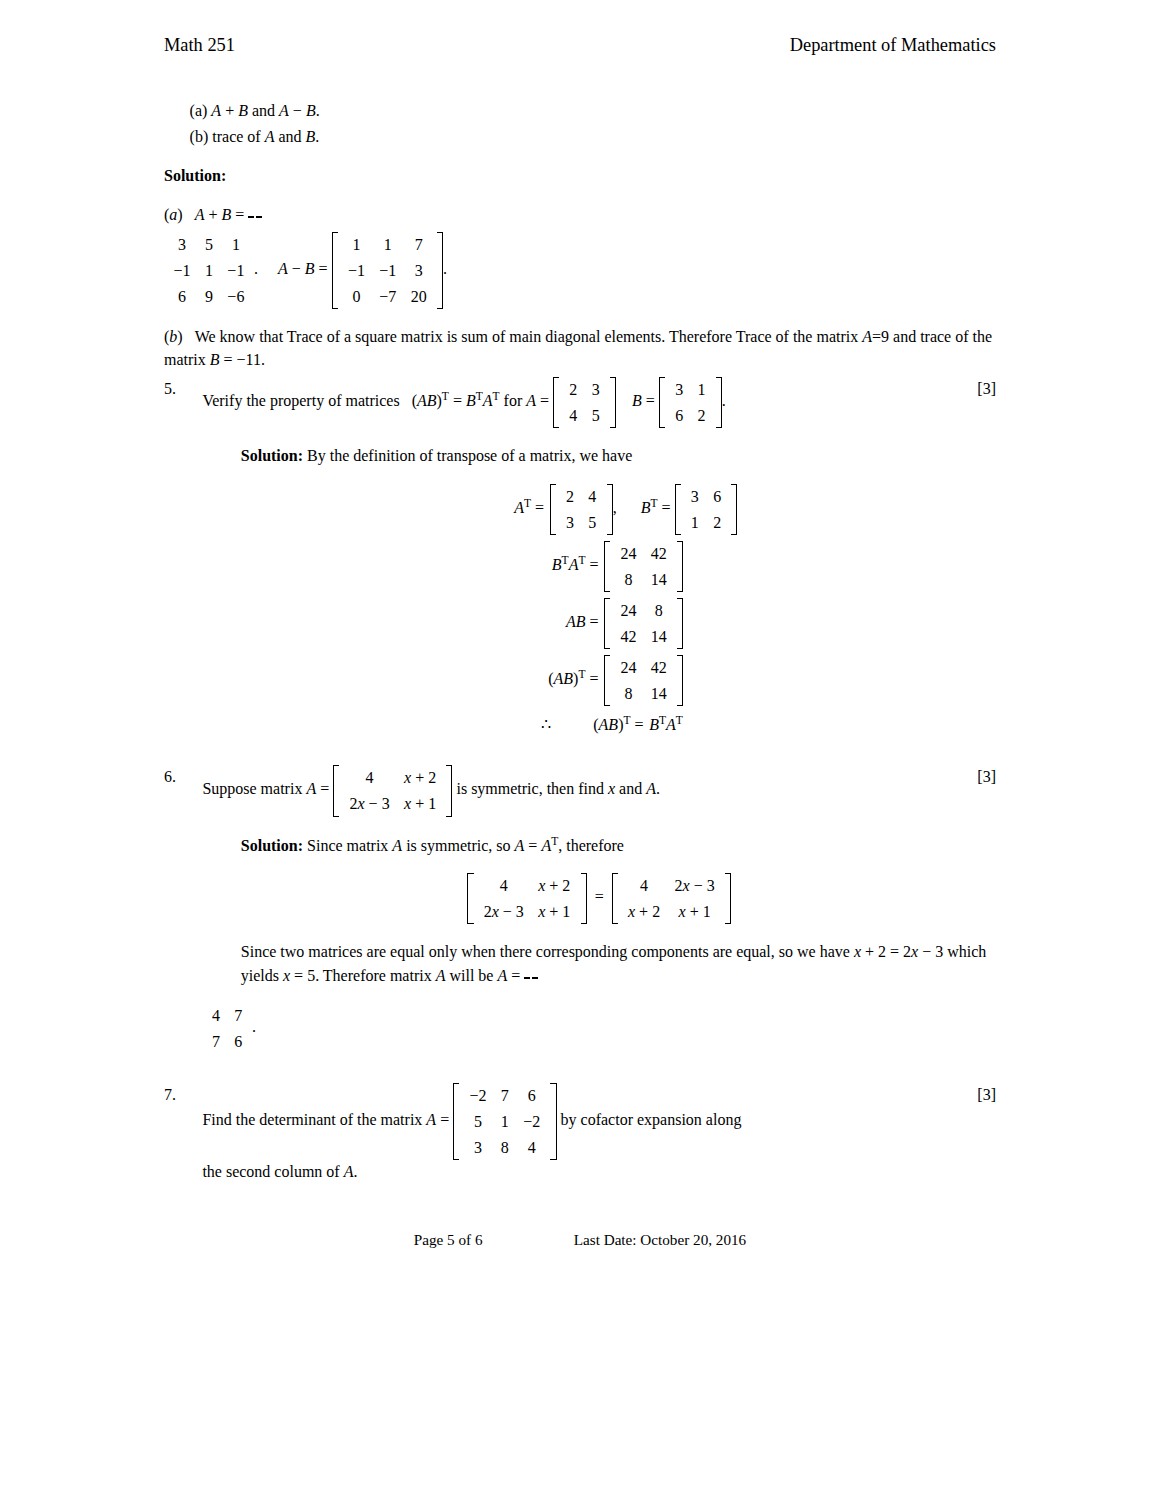Math 251
Department of Mathematics
(a) A + B and A − B.
(b) trace of A and B.
Solution:
(a) A + B =
| 3 | 5 | 1 |
| −1 | 1 | −1 |
| 6 | 9 | −6 |
. A − B =
| 1 | 1 | 7 |
| −1 | −1 | 3 |
| 0 | −7 | 20 |
.
(b) We know that Trace of a square matrix is sum of main diagonal elements. Therefore Trace of the matrix A=9 and trace of the matrix B = −11.
5. [3] Verify the property of matrices (AB)T = BTAT for A =
| 2 | 3 |
| 4 | 5 |
B =
| 3 | 1 |
| 6 | 2 |
.
Solution: By the definition of transpose of a matrix, we have
AT =
| 2 | 4 |
| 3 | 5 |
, BT =
| 3 | 6 |
| 1 | 2 |
BTAT =
| 24 | 42 |
| 8 | 14 |
AB =
| 24 | 8 |
| 42 | 14 |
(AB)T =
| 24 | 42 |
| 8 | 14 |
∴(AB)T =BTAT
6. [3] Suppose matrix A =
| 4 | x + 2 |
| 2 x − 3 | x + 1 |
is symmetric, then find x and A.
Solution: Since matrix A is symmetric, so A = AT, therefore
| 4 | x + 2 |
| 2 x − 3 | x + 1 |
=
| 4 | 2 x − 3 |
| x + 2 | x + 1 |
Since two matrices are equal only when there corresponding components are equal, so we have x + 2 = 2x − 3 which yields x = 5. Therefore matrix A will be A =
| 4 | 7 |
| 7 | 6 |
.
7. [3] Find the determinant of the matrix A =
| −2 | 7 | 6 |
| 5 | 1 | −2 |
| 3 | 8 | 4 |
by cofactor expansion along
the second column of A.
Page 5 of 6
Last Date: October 20, 2016